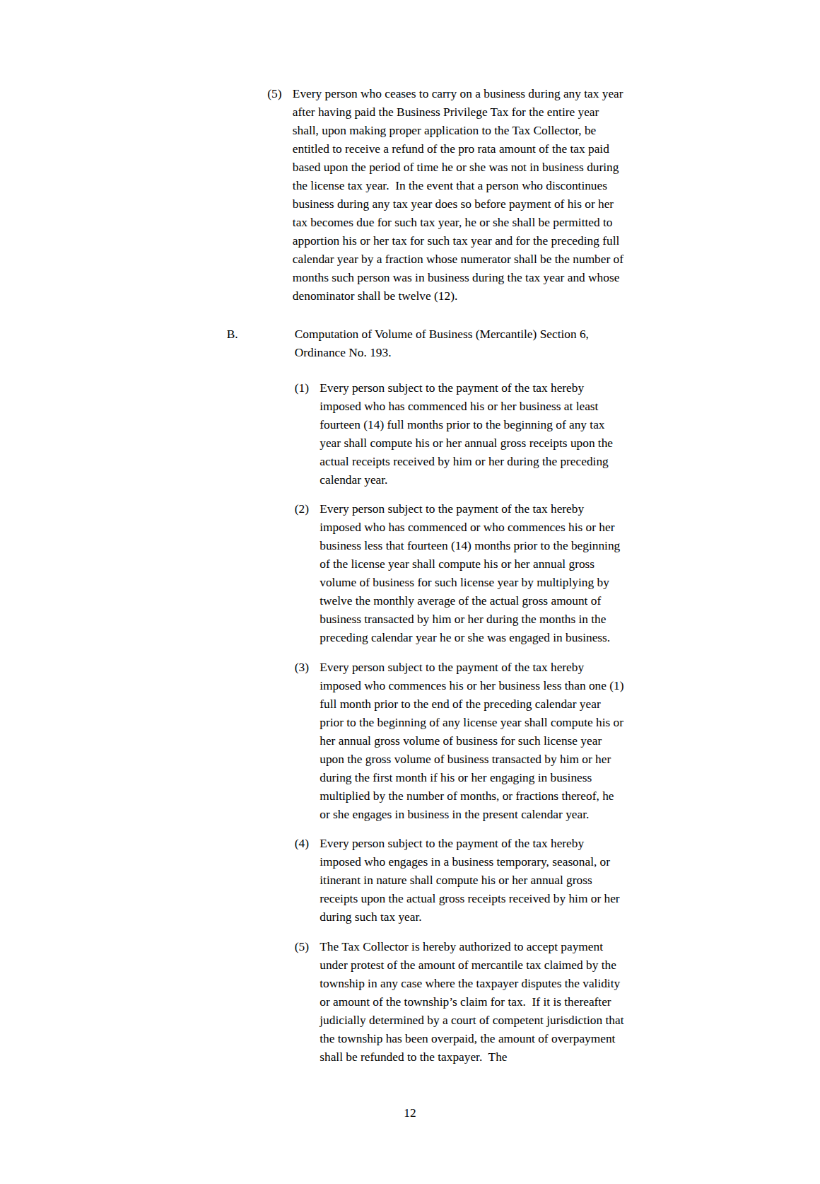(5) Every person who ceases to carry on a business during any tax year after having paid the Business Privilege Tax for the entire year shall, upon making proper application to the Tax Collector, be entitled to receive a refund of the pro rata amount of the tax paid based upon the period of time he or she was not in business during the license tax year. In the event that a person who discontinues business during any tax year does so before payment of his or her tax becomes due for such tax year, he or she shall be permitted to apportion his or her tax for such tax year and for the preceding full calendar year by a fraction whose numerator shall be the number of months such person was in business during the tax year and whose denominator shall be twelve (12).
B. Computation of Volume of Business (Mercantile) Section 6, Ordinance No. 193.
(1) Every person subject to the payment of the tax hereby imposed who has commenced his or her business at least fourteen (14) full months prior to the beginning of any tax year shall compute his or her annual gross receipts upon the actual receipts received by him or her during the preceding calendar year.
(2) Every person subject to the payment of the tax hereby imposed who has commenced or who commences his or her business less that fourteen (14) months prior to the beginning of the license year shall compute his or her annual gross volume of business for such license year by multiplying by twelve the monthly average of the actual gross amount of business transacted by him or her during the months in the preceding calendar year he or she was engaged in business.
(3) Every person subject to the payment of the tax hereby imposed who commences his or her business less than one (1) full month prior to the end of the preceding calendar year prior to the beginning of any license year shall compute his or her annual gross volume of business for such license year upon the gross volume of business transacted by him or her during the first month if his or her engaging in business multiplied by the number of months, or fractions thereof, he or she engages in business in the present calendar year.
(4) Every person subject to the payment of the tax hereby imposed who engages in a business temporary, seasonal, or itinerant in nature shall compute his or her annual gross receipts upon the actual gross receipts received by him or her during such tax year.
(5) The Tax Collector is hereby authorized to accept payment under protest of the amount of mercantile tax claimed by the township in any case where the taxpayer disputes the validity or amount of the township’s claim for tax. If it is thereafter judicially determined by a court of competent jurisdiction that the township has been overpaid, the amount of overpayment shall be refunded to the taxpayer. The
12